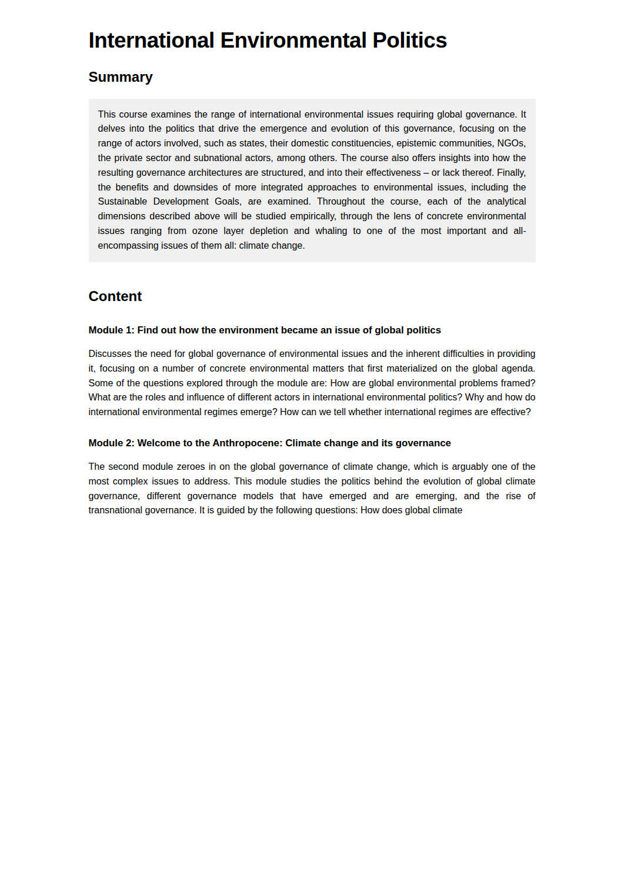International Environmental Politics
Summary
This course examines the range of international environmental issues requiring global governance. It delves into the politics that drive the emergence and evolution of this governance, focusing on the range of actors involved, such as states, their domestic constituencies, epistemic communities, NGOs, the private sector and subnational actors, among others. The course also offers insights into how the resulting governance architectures are structured, and into their effectiveness – or lack thereof. Finally, the benefits and downsides of more integrated approaches to environmental issues, including the Sustainable Development Goals, are examined. Throughout the course, each of the analytical dimensions described above will be studied empirically, through the lens of concrete environmental issues ranging from ozone layer depletion and whaling to one of the most important and all-encompassing issues of them all: climate change.
Content
Module 1: Find out how the environment became an issue of global politics
Discusses the need for global governance of environmental issues and the inherent difficulties in providing it, focusing on a number of concrete environmental matters that first materialized on the global agenda. Some of the questions explored through the module are: How are global environmental problems framed? What are the roles and influence of different actors in international environmental politics? Why and how do international environmental regimes emerge? How can we tell whether international regimes are effective?
Module 2: Welcome to the Anthropocene: Climate change and its governance
The second module zeroes in on the global governance of climate change, which is arguably one of the most complex issues to address. This module studies the politics behind the evolution of global climate governance, different governance models that have emerged and are emerging, and the rise of transnational governance. It is guided by the following questions: How does global climate